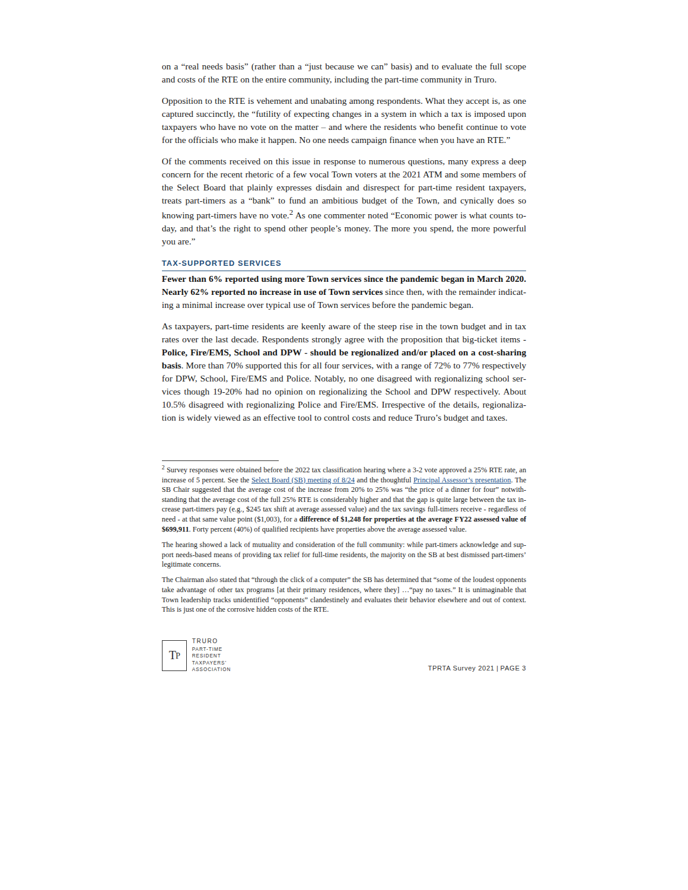on a “real needs basis” (rather than a “just because we can” basis) and to evaluate the full scope and costs of the RTE on the entire community, including the part-time community in Truro.
Opposition to the RTE is vehement and unabating among respondents. What they accept is, as one captured succinctly, the “futility of expecting changes in a system in which a tax is imposed upon taxpayers who have no vote on the matter – and where the residents who benefit continue to vote for the officials who make it happen. No one needs campaign finance when you have an RTE.”
Of the comments received on this issue in response to numerous questions, many express a deep concern for the recent rhetoric of a few vocal Town voters at the 2021 ATM and some members of the Select Board that plainly expresses disdain and disrespect for part-time resident taxpayers, treats part-timers as a “bank” to fund an ambitious budget of the Town, and cynically does so knowing part-timers have no vote.2 As one commenter noted “Economic power is what counts today, and that’s the right to spend other people’s money. The more you spend, the more powerful you are.”
Tax-Supported Services
Fewer than 6% reported using more Town services since the pandemic began in March 2020. Nearly 62% reported no increase in use of Town services since then, with the remainder indicating a minimal increase over typical use of Town services before the pandemic began.
As taxpayers, part-time residents are keenly aware of the steep rise in the town budget and in tax rates over the last decade. Respondents strongly agree with the proposition that big-ticket items - Police, Fire/EMS, School and DPW - should be regionalized and/or placed on a cost-sharing basis. More than 70% supported this for all four services, with a range of 72% to 77% respectively for DPW, School, Fire/EMS and Police. Notably, no one disagreed with regionalizing school services though 19-20% had no opinion on regionalizing the School and DPW respectively. About 10.5% disagreed with regionalizing Police and Fire/EMS. Irrespective of the details, regionalization is widely viewed as an effective tool to control costs and reduce Truro’s budget and taxes.
2 Survey responses were obtained before the 2022 tax classification hearing where a 3-2 vote approved a 25% RTE rate, an increase of 5 percent. See the Select Board (SB) meeting of 8/24 and the thoughtful Principal Assessor’s presentation. The SB Chair suggested that the average cost of the increase from 20% to 25% was “the price of a dinner for four” notwithstanding that the average cost of the full 25% RTE is considerably higher and that the gap is quite large between the tax increase part-timers pay (e.g., $245 tax shift at average assessed value) and the tax savings full-timers receive - regardless of need - at that same value point ($1,003), for a difference of $1,248 for properties at the average FY22 assessed value of $699,911. Forty percent (40%) of qualified recipients have properties above the average assessed value.
The hearing showed a lack of mutuality and consideration of the full community: while part-timers acknowledge and support needs-based means of providing tax relief for full-time residents, the majority on the SB at best dismissed part-timers’ legitimate concerns.
The Chairman also stated that “through the click of a computer” the SB has determined that “some of the loudest opponents take advantage of other tax programs [at their primary residences, where they] …“pay no taxes.” It is unimaginable that Town leadership tracks unidentified “opponents” clandestinely and evaluates their behavior elsewhere and out of context. This is just one of the corrosive hidden costs of the RTE.
TP
Truro
Part-Time
Resident
Taxpayers’
Association
TPRTA Survey 2021|PAGE 3